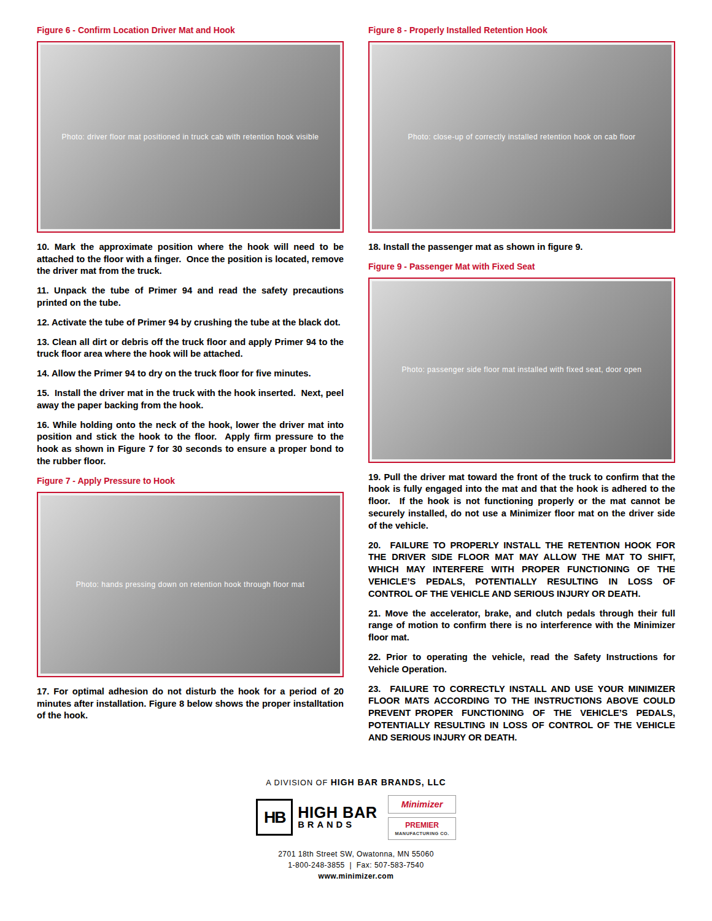Figure 6 - Confirm Location Driver Mat and Hook
Photo: driver floor mat positioned in truck cab with retention hook visible
10. Mark the approximate position where the hook will need to be attached to the floor with a finger. Once the position is located, remove the driver mat from the truck.
11. Unpack the tube of Primer 94 and read the safety precautions printed on the tube.
12. Activate the tube of Primer 94 by crushing the tube at the black dot.
13. Clean all dirt or debris off the truck floor and apply Primer 94 to the truck floor area where the hook will be attached.
14. Allow the Primer 94 to dry on the truck floor for five minutes.
15. Install the driver mat in the truck with the hook inserted. Next, peel away the paper backing from the hook.
16. While holding onto the neck of the hook, lower the driver mat into position and stick the hook to the floor. Apply firm pressure to the hook as shown in Figure 7 for 30 seconds to ensure a proper bond to the rubber floor.
Figure 7 - Apply Pressure to Hook
Photo: hands pressing down on retention hook through floor mat
17. For optimal adhesion do not disturb the hook for a period of 20 minutes after installation. Figure 8 below shows the proper installtation of the hook.
Figure 8 - Properly Installed Retention Hook
Photo: close-up of correctly installed retention hook on cab floor
18. Install the passenger mat as shown in figure 9.
Figure 9 - Passenger Mat with Fixed Seat
Photo: passenger side floor mat installed with fixed seat, door open
19. Pull the driver mat toward the front of the truck to confirm that the hook is fully engaged into the mat and that the hook is adhered to the floor. If the hook is not functioning properly or the mat cannot be securely installed, do not use a Minimizer floor mat on the driver side of the vehicle.
20. Failure to properly install the retention hook for the driver side floor mat may allow the mat to shift, which may interfere with proper functioning of the vehicle’s pedals, potentially resulting in loss of control of the vehicle and serious injury or death.
21. Move the accelerator, brake, and clutch pedals through their full range of motion to confirm there is no interference with the Minimizer floor mat.
22. Prior to operating the vehicle, read the Safety Instructions for Vehicle Operation.
23. Failure to correctly install and use your Minimizer floor mats according to the instructions above could prevent proper functioning of the vehicle’s pedals, potentially resulting in loss of control of the vehicle and serious injury or death.
A DIVISION OF HIGH BAR BRANDS, LLC
HB
HIGH BAR
BRANDS
Minimizer
PREMIERMANUFACTURING CO.
2701 18th Street SW, Owatonna, MN 55060
1-800-248-3855 | Fax: 507-583-7540
www.minimizer.com